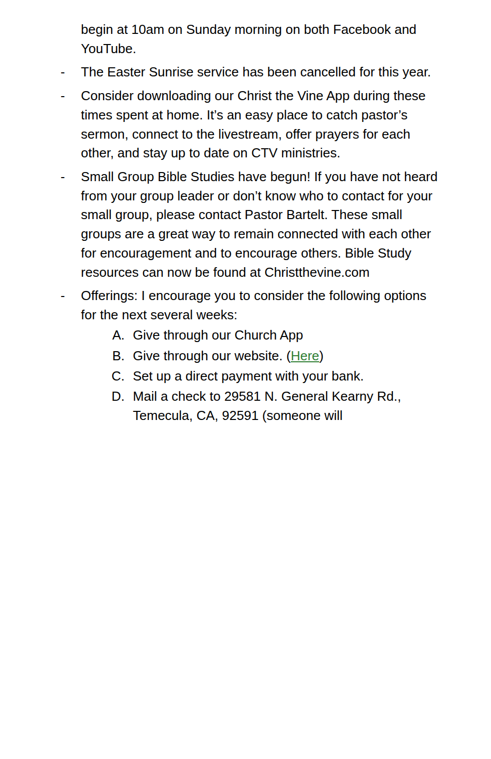begin at 10am on Sunday morning on both Facebook and YouTube.
The Easter Sunrise service has been cancelled for this year.
Consider downloading our Christ the Vine App during these times spent at home. It’s an easy place to catch pastor’s sermon, connect to the livestream, offer prayers for each other, and stay up to date on CTV ministries.
Small Group Bible Studies have begun! If you have not heard from your group leader or don’t know who to contact for your small group, please contact Pastor Bartelt. These small groups are a great way to remain connected with each other for encouragement and to encourage others. Bible Study resources can now be found at Christthevine.com
Offerings: I encourage you to consider the following options for the next several weeks:
Give through our Church App
Give through our website. (Here)
Set up a direct payment with your bank.
Mail a check to 29581 N. General Kearny Rd., Temecula, CA, 92591 (someone will